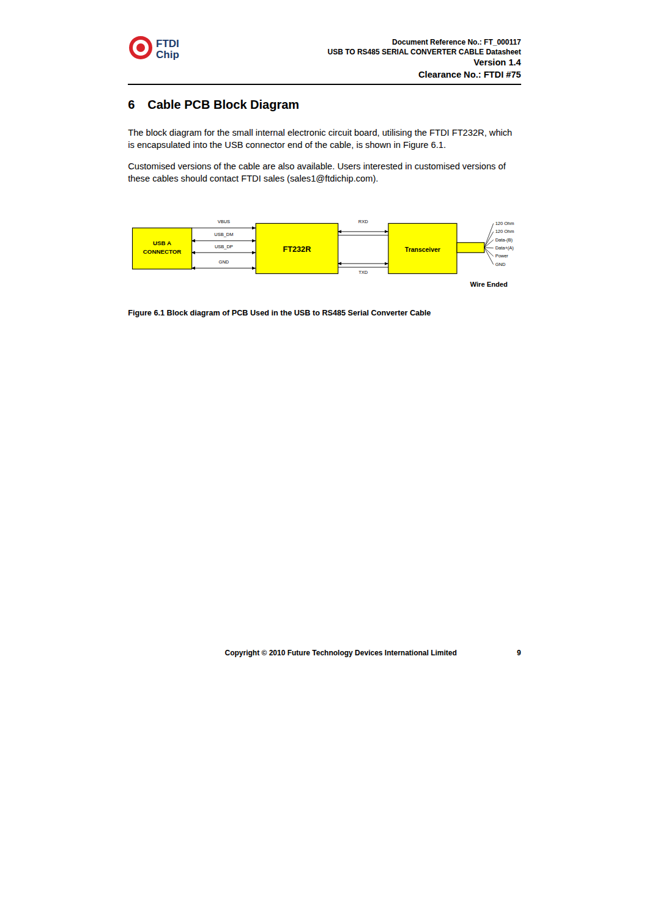FTDI Chip
Document Reference No.: FT_000117
USB TO RS485 SERIAL CONVERTER CABLE Datasheet
Version 1.4
Clearance No.: FTDI #75
6 Cable PCB Block Diagram
The block diagram for the small internal electronic circuit board, utilising the FTDI FT232R, which is encapsulated into the USB connector end of the cable, is shown in Figure 6.1.
Customised versions of the cable are also available. Users interested in customised versions of these cables should contact FTDI sales (sales1@ftdichip.com).
USB A CONNECTOR FT232R Transceiver VBUS USB_DM USB_DP GND RXD TXD 120 Ohm 120 Ohm Data-(B) Data+(A) Power GND Wire Ended
Figure 6.1 Block diagram of PCB Used in the USB to RS485 Serial Converter Cable
Copyright © 2010 Future Technology Devices International Limited
9